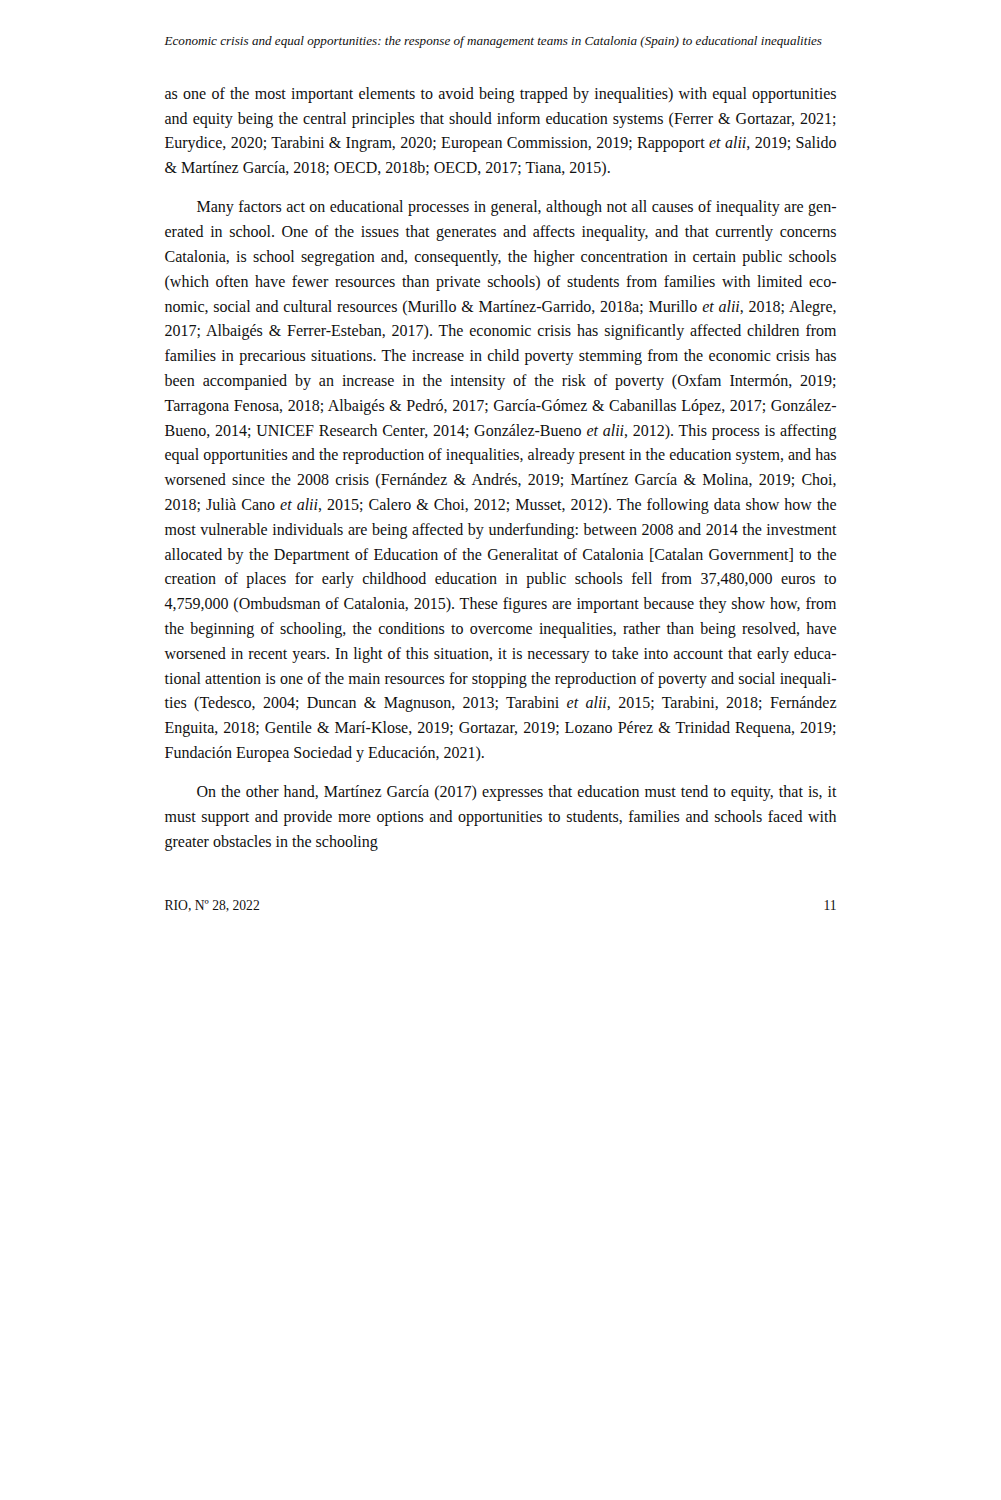Economic crisis and equal opportunities: the response of management teams in Catalonia (Spain) to educational inequalities
as one of the most important elements to avoid being trapped by inequalities) with equal opportunities and equity being the central principles that should inform education systems (Ferrer & Gortazar, 2021; Eurydice, 2020; Tarabini & Ingram, 2020; European Commission, 2019; Rappoport et alii, 2019; Salido & Martínez García, 2018; OECD, 2018b; OECD, 2017; Tiana, 2015).
Many factors act on educational processes in general, although not all causes of inequality are generated in school. One of the issues that generates and affects inequality, and that currently concerns Catalonia, is school segregation and, consequently, the higher concentration in certain public schools (which often have fewer resources than private schools) of students from families with limited economic, social and cultural resources (Murillo & Martínez-Garrido, 2018a; Murillo et alii, 2018; Alegre, 2017; Albaigés & Ferrer-Esteban, 2017). The economic crisis has significantly affected children from families in precarious situations. The increase in child poverty stemming from the economic crisis has been accompanied by an increase in the intensity of the risk of poverty (Oxfam Intermón, 2019; Tarragona Fenosa, 2018; Albaigés & Pedró, 2017; García-Gómez & Cabanillas López, 2017; González-Bueno, 2014; UNICEF Research Center, 2014; González-Bueno et alii, 2012). This process is affecting equal opportunities and the reproduction of inequalities, already present in the education system, and has worsened since the 2008 crisis (Fernández & Andrés, 2019; Martínez García & Molina, 2019; Choi, 2018; Julià Cano et alii, 2015; Calero & Choi, 2012; Musset, 2012). The following data show how the most vulnerable individuals are being affected by underfunding: between 2008 and 2014 the investment allocated by the Department of Education of the Generalitat of Catalonia [Catalan Government] to the creation of places for early childhood education in public schools fell from 37,480,000 euros to 4,759,000 (Ombudsman of Catalonia, 2015). These figures are important because they show how, from the beginning of schooling, the conditions to overcome inequalities, rather than being resolved, have worsened in recent years. In light of this situation, it is necessary to take into account that early educational attention is one of the main resources for stopping the reproduction of poverty and social inequalities (Tedesco, 2004; Duncan & Magnuson, 2013; Tarabini et alii, 2015; Tarabini, 2018; Fernández Enguita, 2018; Gentile & Marí-Klose, 2019; Gortazar, 2019; Lozano Pérez & Trinidad Requena, 2019; Fundación Europea Sociedad y Educación, 2021).
On the other hand, Martínez García (2017) expresses that education must tend to equity, that is, it must support and provide more options and opportunities to students, families and schools faced with greater obstacles in the schooling
RIO, Nº 28, 2022 11